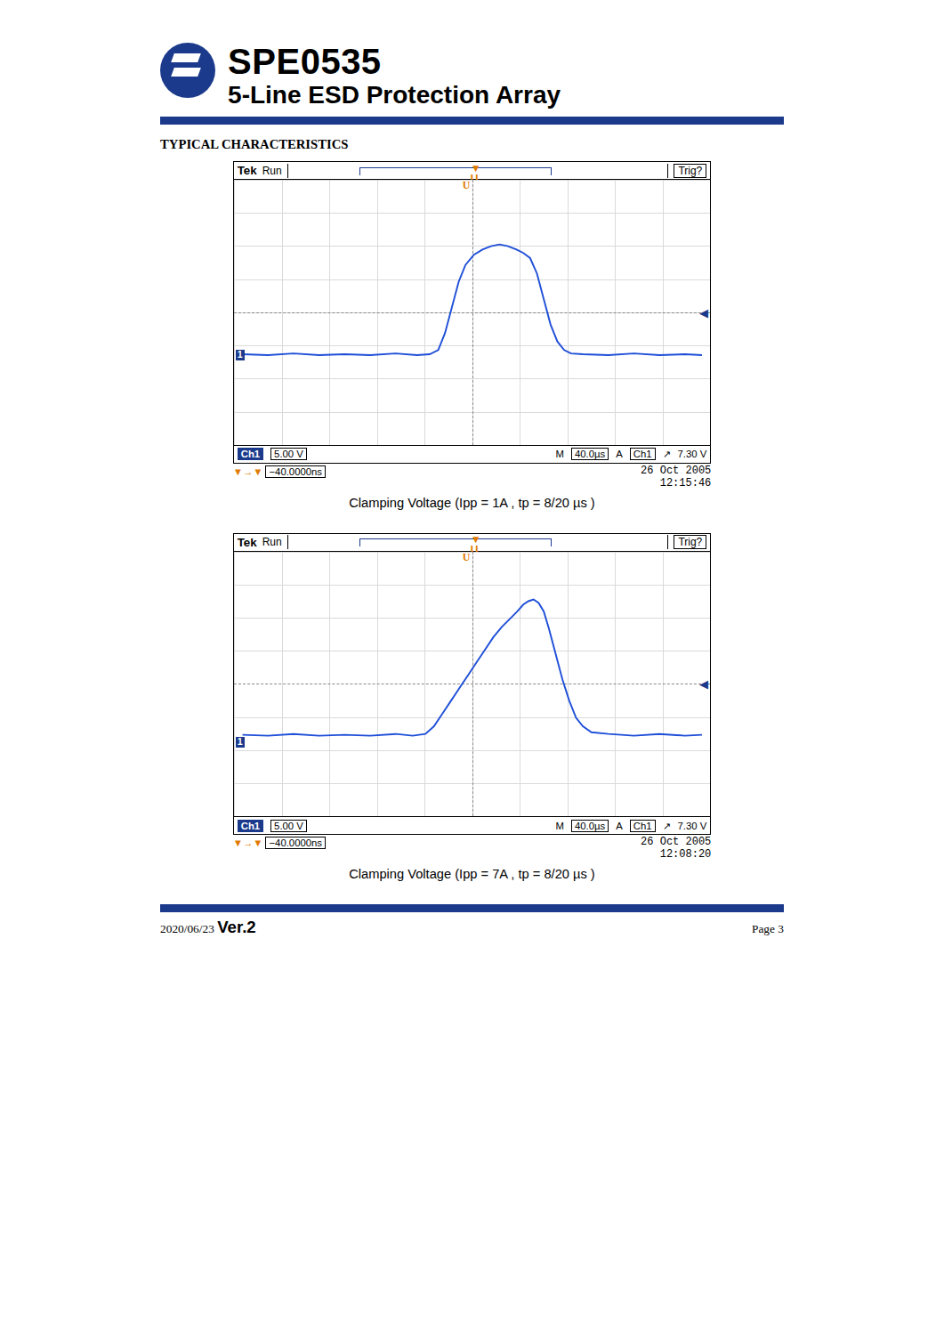SPE0535
5-Line ESD Protection Array
TYPICAL CHARACTERISTICS
Tek Run ▼
U Trig?
U
1
◀
Ch1 5.00 V M 40.0µs ACh1 ↗ 7.30 V
▼→▼ −40.0000ns 26 Oct 2005
12:15:46
Clamping Voltage (Ipp = 1A , tp = 8/20 µs )
Tek Run ▼
U Trig?
U
1
◀
Ch1 5.00 V M 40.0µs ACh1 ↗ 7.30 V
▼→▼ −40.0000ns 26 Oct 2005
12:08:20
Clamping Voltage (Ipp = 7A , tp = 8/20 µs )
2020/06/23 Ver.2 Page 3